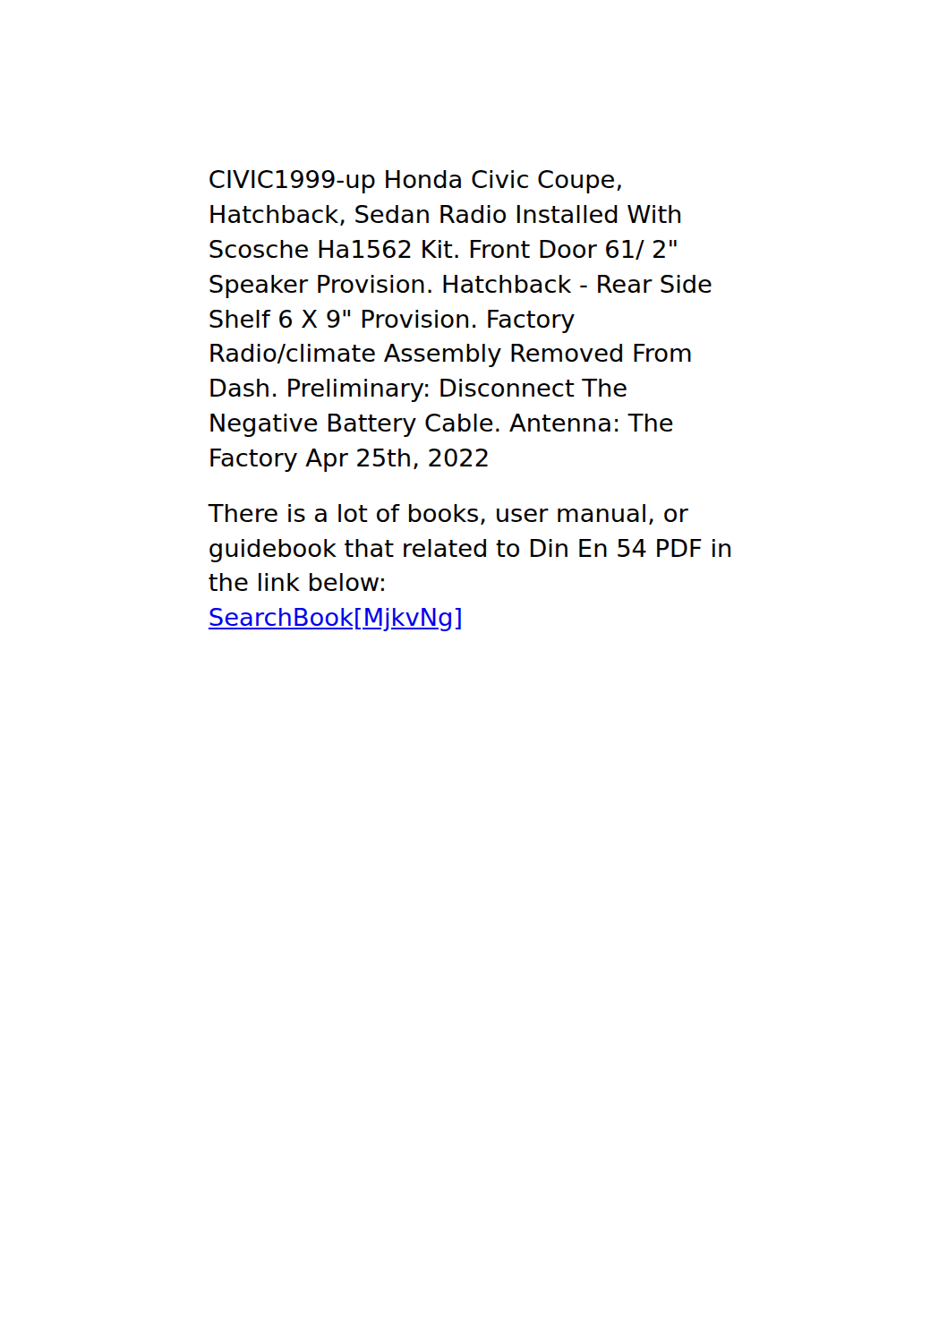CIVIC1999-up Honda Civic Coupe, Hatchback, Sedan Radio Installed With Scosche Ha1562 Kit. Front Door 61/ 2" Speaker Provision. Hatchback - Rear Side Shelf 6 X 9" Provision. Factory Radio/climate Assembly Removed From Dash. Preliminary: Disconnect The Negative Battery Cable. Antenna: The Factory Apr 25th, 2022
There is a lot of books, user manual, or guidebook that related to Din En 54 PDF in the link below:
SearchBook[MjkvNg]